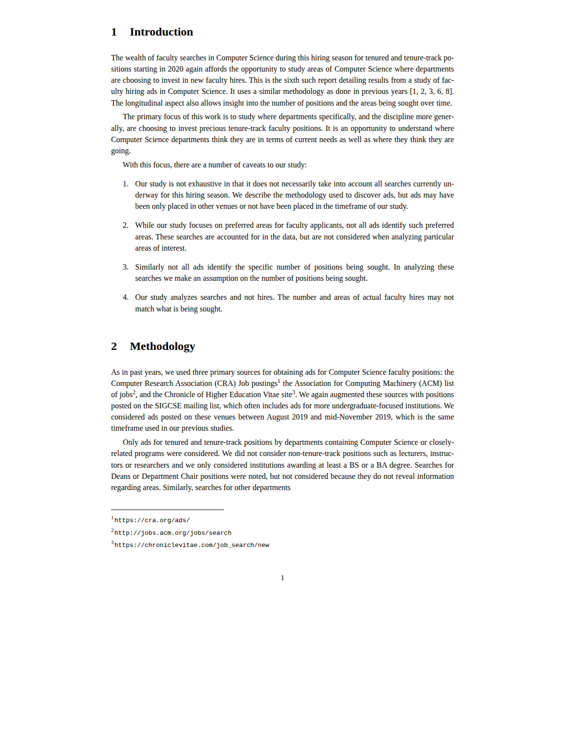1 Introduction
The wealth of faculty searches in Computer Science during this hiring season for tenured and tenure-track positions starting in 2020 again affords the opportunity to study areas of Computer Science where departments are choosing to invest in new faculty hires. This is the sixth such report detailing results from a study of faculty hiring ads in Computer Science. It uses a similar methodology as done in previous years [1, 2, 3, 6, 8]. The longitudinal aspect also allows insight into the number of positions and the areas being sought over time.
The primary focus of this work is to study where departments specifically, and the discipline more generally, are choosing to invest precious tenure-track faculty positions. It is an opportunity to understand where Computer Science departments think they are in terms of current needs as well as where they think they are going.
With this focus, there are a number of caveats to our study:
Our study is not exhaustive in that it does not necessarily take into account all searches currently underway for this hiring season. We describe the methodology used to discover ads, but ads may have been only placed in other venues or not have been placed in the timeframe of our study.
While our study focuses on preferred areas for faculty applicants, not all ads identify such preferred areas. These searches are accounted for in the data, but are not considered when analyzing particular areas of interest.
Similarly not all ads identify the specific number of positions being sought. In analyzing these searches we make an assumption on the number of positions being sought.
Our study analyzes searches and not hires. The number and areas of actual faculty hires may not match what is being sought.
2 Methodology
As in past years, we used three primary sources for obtaining ads for Computer Science faculty positions: the Computer Research Association (CRA) Job postings1 the Association for Computing Machinery (ACM) list of jobs2, and the Chronicle of Higher Education Vitae site3. We again augmented these sources with positions posted on the SIGCSE mailing list, which often includes ads for more undergraduate-focused institutions. We considered ads posted on these venues between August 2019 and mid-November 2019, which is the same timeframe used in our previous studies.
Only ads for tenured and tenure-track positions by departments containing Computer Science or closely-related programs were considered. We did not consider non-tenure-track positions such as lecturers, instructors or researchers and we only considered institutions awarding at least a BS or a BA degree. Searches for Deans or Department Chair positions were noted, but not considered because they do not reveal information regarding areas. Similarly, searches for other departments
1 https://cra.org/ads/
2 http://jobs.acm.org/jobs/search
3 https://chroniclevitae.com/job_search/new
1